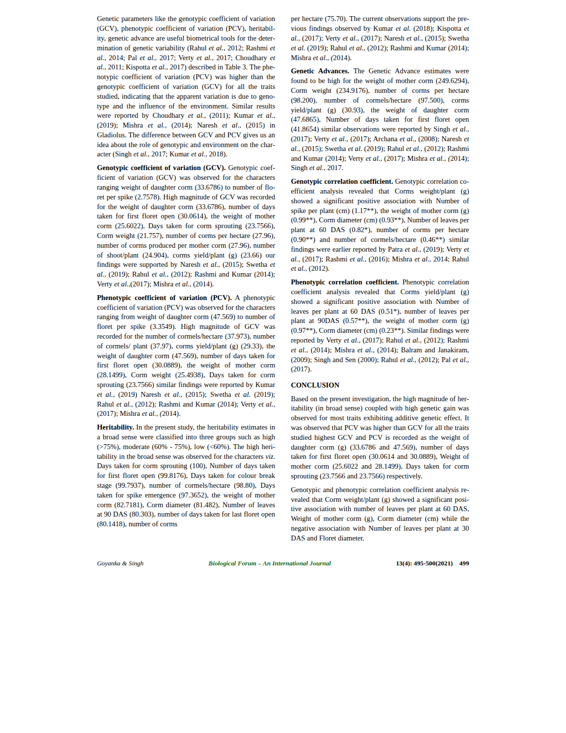Genetic parameters like the genotypic coefficient of variation (GCV), phenotypic coefficient of variation (PCV), heritability, genetic advance are useful biometrical tools for the determination of genetic variability (Rahul et al., 2012; Rashmi et al., 2014; Pal et al., 2017; Verty et al., 2017; Choudhary et al., 2011; Kispotta et al., 2017) described in Table 3. The phenotypic coefficient of variation (PCV) was higher than the genotypic coefficient of variation (GCV) for all the traits studied, indicating that the apparent variation is due to genotype and the influence of the environment. Similar results were reported by Choudhary et al., (2011); Kumar et al., (2019); Mishra et al., (2014); Naresh et al., (2015) in Gladiolus. The difference between GCV and PCV gives us an idea about the role of genotypic and environment on the character (Singh et al., 2017; Kumar et al., 2018).
Genotypic coefficient of variation (GCV). Genotypic coefficient of variation (GCV) was observed for the characters ranging weight of daughter corm (33.6786) to number of floret per spike (2.7578). High magnitude of GCV was recorded for the weight of daughter corm (33.6786), number of days taken for first floret open (30.0614), the weight of mother corm (25.6022), Days taken for corm sprouting (23.7566), Corm weight (21.757), number of corms per hectare (27.96), number of corms produced per mother corm (27.96), number of shoot/plant (24.904), corms yield/plant (g) (23.66) our findings were supported by Naresh et al., (2015); Swetha et al., (2019); Rahul et al., (2012); Rashmi and Kumar (2014); Verty et al.,(2017); Mishra et al., (2014).
Phenotypic coefficient of variation (PCV). A phenotypic coefficient of variation (PCV) was observed for the characters ranging from weight of daughter corm (47.569) to number of floret per spike (3.3549). High magnitude of GCV was recorded for the number of cormels/hectare (37.973), number of cormels/ plant (37.97), corms yield/plant (g) (29.33), the weight of daughter corm (47.569), number of days taken for first floret open (30.0889), the weight of mother corm (28.1499), Corm weight (25.4938), Days taken for corm sprouting (23.7566) similar findings were reported by Kumar et al., (2019) Naresh et al., (2015); Swetha et al. (2019); Rahul et al., (2012); Rashmi and Kumar (2014); Verty et al., (2017); Mishra et al., (2014).
Heritability. In the present study, the heritability estimates in a broad sense were classified into three groups such as high (>75%), moderate (60% - 75%), low (<60%). The high heritability in the broad sense was observed for the characters viz. Days taken for corm sprouting (100), Number of days taken for first floret open (99.8176), Days taken for colour break stage (99.7937), number of cormels/hectare (98.80), Days taken for spike emergence (97.3652), the weight of mother corm (82.7181), Corm diameter (81.482), Number of leaves at 90 DAS (80.303), number of days taken for last floret open (80.1418), number of corms
per hectare (75.70). The current observations support the previous findings observed by Kumar et al. (2018); Kispotta et al., (2017); Verty et al., (2017); Naresh et al., (2015); Swetha et al. (2019); Rahul et al., (2012); Rashmi and Kumar (2014); Mishra et al., (2014).
Genetic Advances. The Genetic Advance estimates were found to be high for the weight of mother corm (249.6294), Corm weight (234.9176), number of corms per hectare (98.200), number of cormels/hectare (97.500), corms yield/plant (g) (30.93), the weight of daughter corm (47.6865), Number of days taken for first floret open (41.8654) similar observations were reported by Singh et al., (2017); Verty et al., (2017); Archana et al., (2008); Naresh et al., (2015); Swetha et al. (2019); Rahul et al., (2012); Rashmi and Kumar (2014); Verty et al., (2017); Mishra et al., (2014); Singh et al., 2017.
Genotypic correlation coefficient. Genotypic correlation coefficient analysis revealed that Corms weight/plant (g) showed a significant positive association with Number of spike per plant (cm) (1.17**), the weight of mother corm (g) (0.99**), Corm diameter (cm) (0.93**), Number of leaves per plant at 60 DAS (0.82*), number of corms per hectare (0.90**) and number of cormels/hectare (0.46**) similar findings were earlier reported by Patra et al., (2019); Verty et al., (2017); Rashmi et al., (2016); Mishra et al., 2014; Rahul et al., (2012).
Phenotypic correlation coefficient. Phenotypic correlation coefficient analysis revealed that Corms yield/plant (g) showed a significant positive association with Number of leaves per plant at 60 DAS (0.51*), number of leaves per plant at 90DAS (0.57**), the weight of mother corm (g) (0.97**), Corm diameter (cm) (0.23**). Similar findings were reported by Verty et al., (2017); Rahul et al., (2012); Rashmi et al., (2014); Mishra et al., (2014); Balram and Janakiram, (2009); Singh and Sen (2000); Rahul et al., (2012); Pal et al., (2017).
CONCLUSION
Based on the present investigation, the high magnitude of heritability (in broad sense) coupled with high genetic gain was observed for most traits exhibiting additive genetic effect. It was observed that PCV was higher than GCV for all the traits studied highest GCV and PCV is recorded as the weight of daughter corm (g) (33.6786 and 47.569), number of days taken for first floret open (30.0614 and 30.0889), Weight of mother corm (25.6022 and 28.1499), Days taken for corm sprouting (23.7566 and 23.7566) respectively.
Genotypic and phenotypic correlation coefficient analysis revealed that Corm weight/plant (g) showed a significant positive association with number of leaves per plant at 60 DAS, Weight of mother corm (g), Corm diameter (cm) while the negative association with Number of leaves per plant at 30 DAS and Floret diameter.
Goyanka & Singh Biological Forum – An International Journal 13(4): 495-500(2021) 499